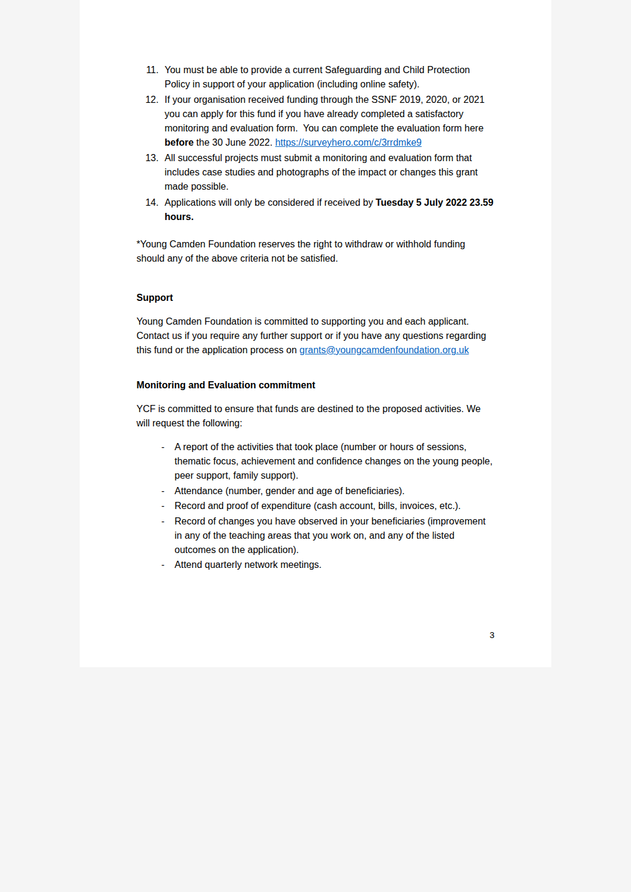You must be able to provide a current Safeguarding and Child Protection Policy in support of your application (including online safety).
If your organisation received funding through the SSNF 2019, 2020, or 2021 you can apply for this fund if you have already completed a satisfactory monitoring and evaluation form. You can complete the evaluation form here before the 30 June 2022. https://surveyhero.com/c/3rrdmke9
All successful projects must submit a monitoring and evaluation form that includes case studies and photographs of the impact or changes this grant made possible.
Applications will only be considered if received by Tuesday 5 July 2022 23.59 hours.
*Young Camden Foundation reserves the right to withdraw or withhold funding should any of the above criteria not be satisfied.
Support
Young Camden Foundation is committed to supporting you and each applicant. Contact us if you require any further support or if you have any questions regarding this fund or the application process on grants@youngcamdenfoundation.org.uk
Monitoring and Evaluation commitment
YCF is committed to ensure that funds are destined to the proposed activities. We will request the following:
A report of the activities that took place (number or hours of sessions, thematic focus, achievement and confidence changes on the young people, peer support, family support).
Attendance (number, gender and age of beneficiaries).
Record and proof of expenditure (cash account, bills, invoices, etc.).
Record of changes you have observed in your beneficiaries (improvement in any of the teaching areas that you work on, and any of the listed outcomes on the application).
Attend quarterly network meetings.
3